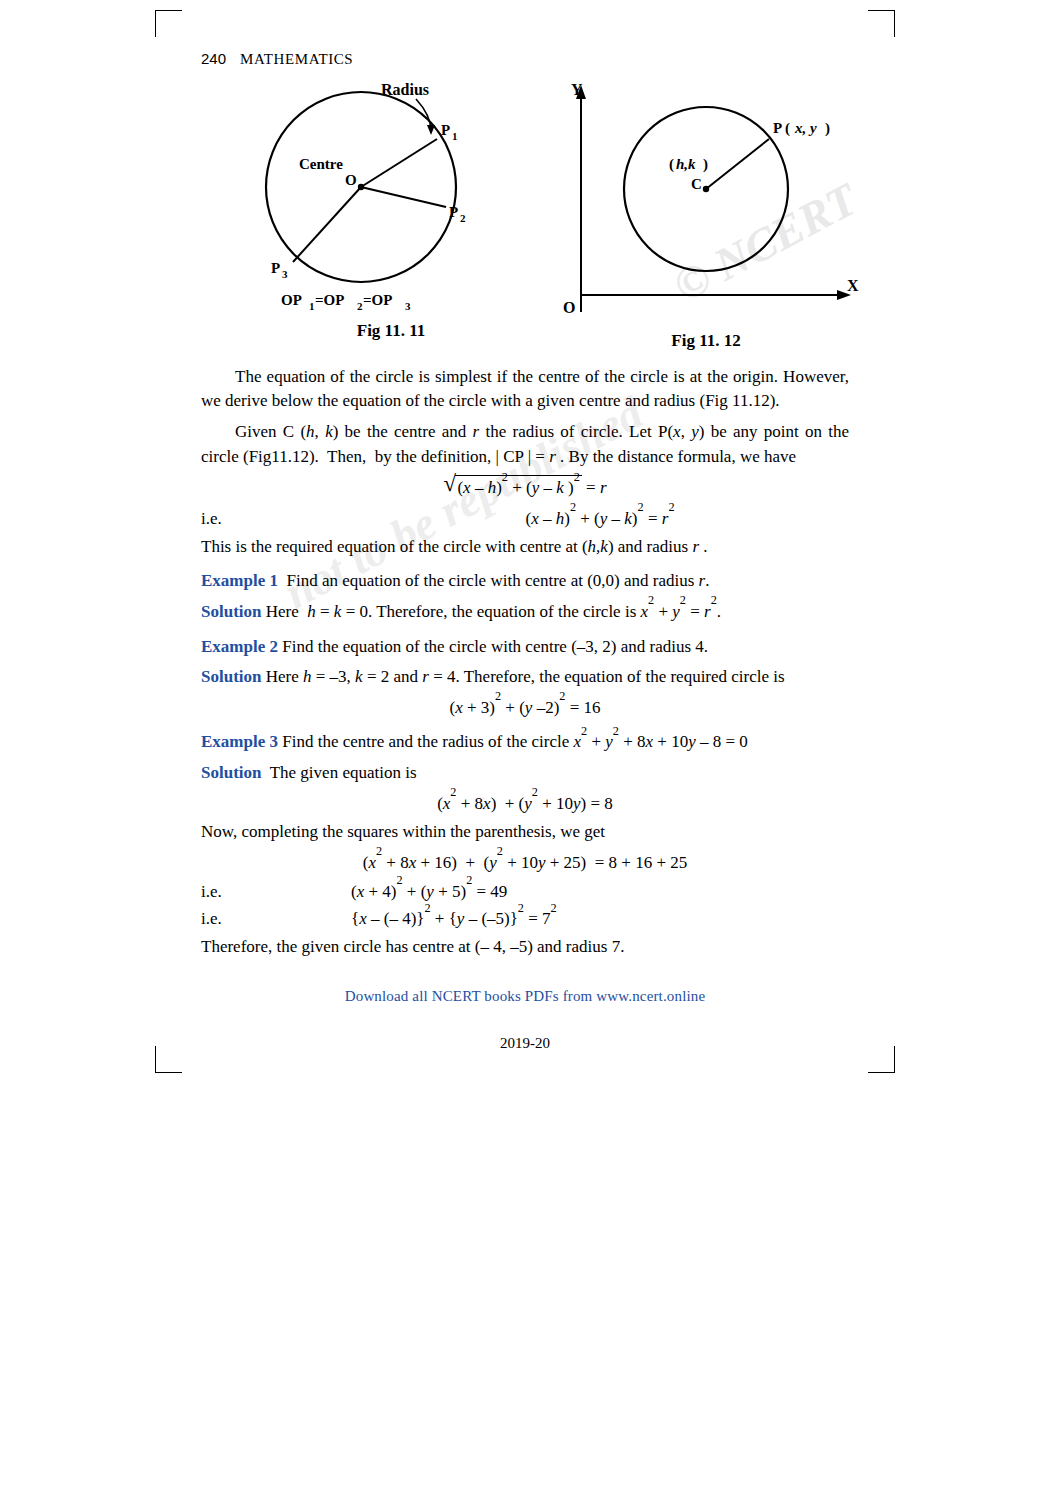© NCERT
not to be republished
240 MATHEMATICS
Radius P 1 P 2 P 3 Centre O OP 1 =OP 2 =OP 3
Fig 11. 11
Y X O P ( x, y ) ( h,k ) C
Fig 11. 12
The equation of the circle is simplest if the centre of the circle is at the origin. However, we derive below the equation of the circle with a given centre and radius (Fig 11.12).
Given C (h, k) be the centre and r the radius of circle. Let P(x, y) be any point on the circle (Fig11.12). Then, by the definition, | CP | = r . By the distance formula, we have
(x – h)2 + (y – k )2 = r
i.e. (x – h)2 + (y – k)2 = r2
This is the required equation of the circle with centre at (h,k) and radius r .
Example 1 Find an equation of the circle with centre at (0,0) and radius r.
Solution Here h = k = 0. Therefore, the equation of the circle is x2 + y2 = r2.
Example 2 Find the equation of the circle with centre (–3, 2) and radius 4.
Solution Here h = –3, k = 2 and r = 4. Therefore, the equation of the required circle is
(x + 3)2 + (y –2)2 = 16
Example 3 Find the centre and the radius of the circle x2 + y2 + 8x + 10y – 8 = 0
Solution The given equation is
(x2 + 8x) + (y2 + 10y) = 8
Now, completing the squares within the parenthesis, we get
(x2 + 8x + 16) + (y2 + 10y + 25) = 8 + 16 + 25
i.e. (x + 4)2 + (y + 5)2 = 49
i.e. {x – (– 4)}2 + {y – (–5)}2 = 72
Therefore, the given circle has centre at (– 4, –5) and radius 7.
Download all NCERT books PDFs from www.ncert.online
2019-20